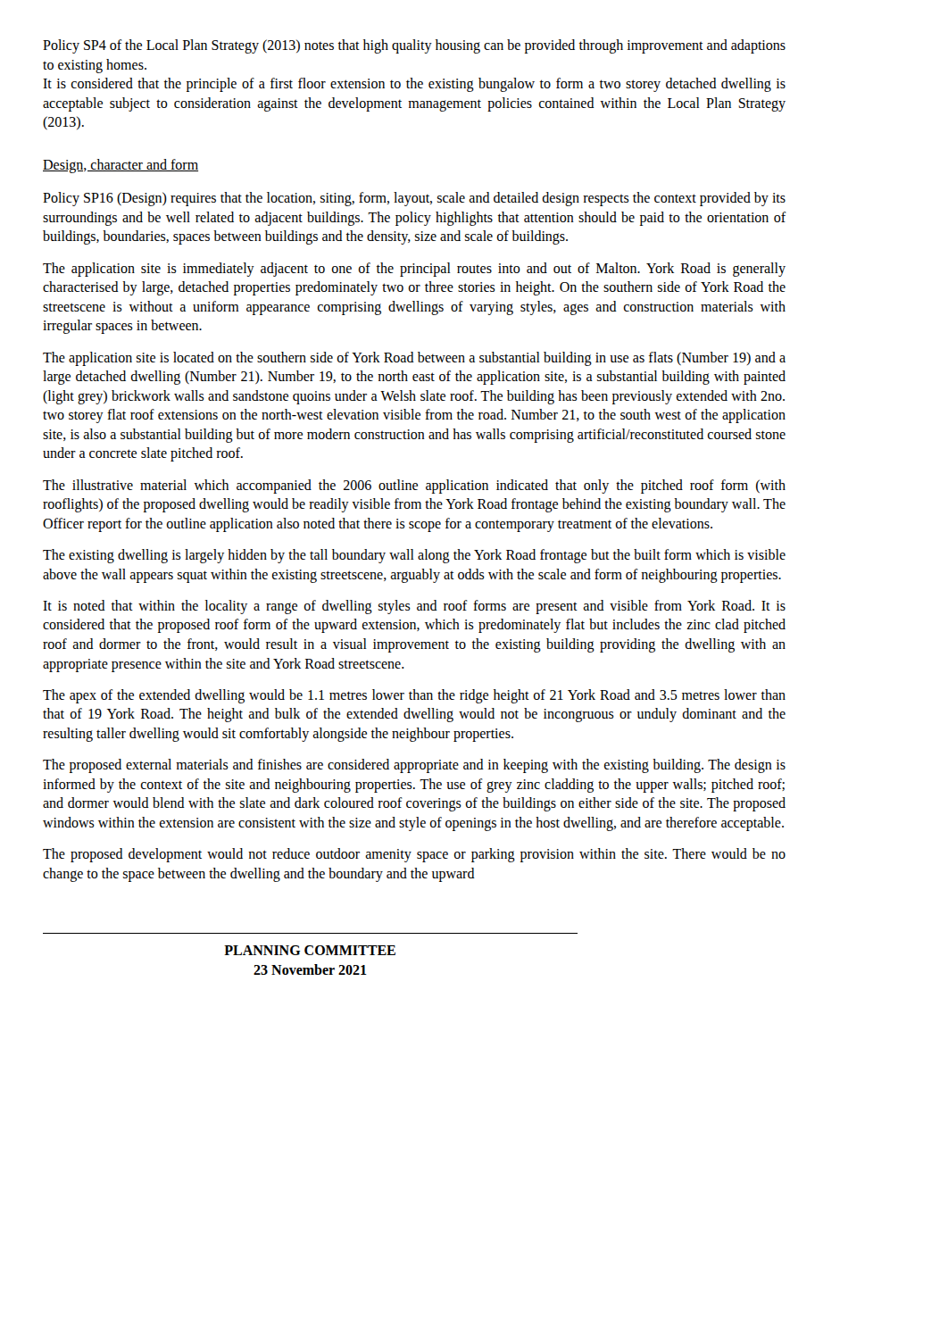Policy SP4 of the Local Plan Strategy (2013) notes that high quality housing can be provided through improvement and adaptions to existing homes.
It is considered that the principle of a first floor extension to the existing bungalow to form a two storey detached dwelling is acceptable subject to consideration against the development management policies contained within the Local Plan Strategy (2013).
Design, character and form
Policy SP16 (Design) requires that the location, siting, form, layout, scale and detailed design respects the context provided by its surroundings and be well related to adjacent buildings. The policy highlights that attention should be paid to the orientation of buildings, boundaries, spaces between buildings and the density, size and scale of buildings.
The application site is immediately adjacent to one of the principal routes into and out of Malton. York Road is generally characterised by large, detached properties predominately two or three stories in height. On the southern side of York Road the streetscene is without a uniform appearance comprising dwellings of varying styles, ages and construction materials with irregular spaces in between.
The application site is located on the southern side of York Road between a substantial building in use as flats (Number 19) and a large detached dwelling (Number 21). Number 19, to the north east of the application site, is a substantial building with painted (light grey) brickwork walls and sandstone quoins under a Welsh slate roof. The building has been previously extended with 2no. two storey flat roof extensions on the north-west elevation visible from the road. Number 21, to the south west of the application site, is also a substantial building but of more modern construction and has walls comprising artificial/reconstituted coursed stone under a concrete slate pitched roof.
The illustrative material which accompanied the 2006 outline application indicated that only the pitched roof form (with rooflights) of the proposed dwelling would be readily visible from the York Road frontage behind the existing boundary wall. The Officer report for the outline application also noted that there is scope for a contemporary treatment of the elevations.
The existing dwelling is largely hidden by the tall boundary wall along the York Road frontage but the built form which is visible above the wall appears squat within the existing streetscene, arguably at odds with the scale and form of neighbouring properties.
It is noted that within the locality a range of dwelling styles and roof forms are present and visible from York Road. It is considered that the proposed roof form of the upward extension, which is predominately flat but includes the zinc clad pitched roof and dormer to the front, would result in a visual improvement to the existing building providing the dwelling with an appropriate presence within the site and York Road streetscene.
The apex of the extended dwelling would be 1.1 metres lower than the ridge height of 21 York Road and 3.5 metres lower than that of 19 York Road. The height and bulk of the extended dwelling would not be incongruous or unduly dominant and the resulting taller dwelling would sit comfortably alongside the neighbour properties.
The proposed external materials and finishes are considered appropriate and in keeping with the existing building. The design is informed by the context of the site and neighbouring properties. The use of grey zinc cladding to the upper walls; pitched roof; and dormer would blend with the slate and dark coloured roof coverings of the buildings on either side of the site. The proposed windows within the extension are consistent with the size and style of openings in the host dwelling, and are therefore acceptable.
The proposed development would not reduce outdoor amenity space or parking provision within the site. There would be no change to the space between the dwelling and the boundary and the upward
PLANNING COMMITTEE
23 November 2021